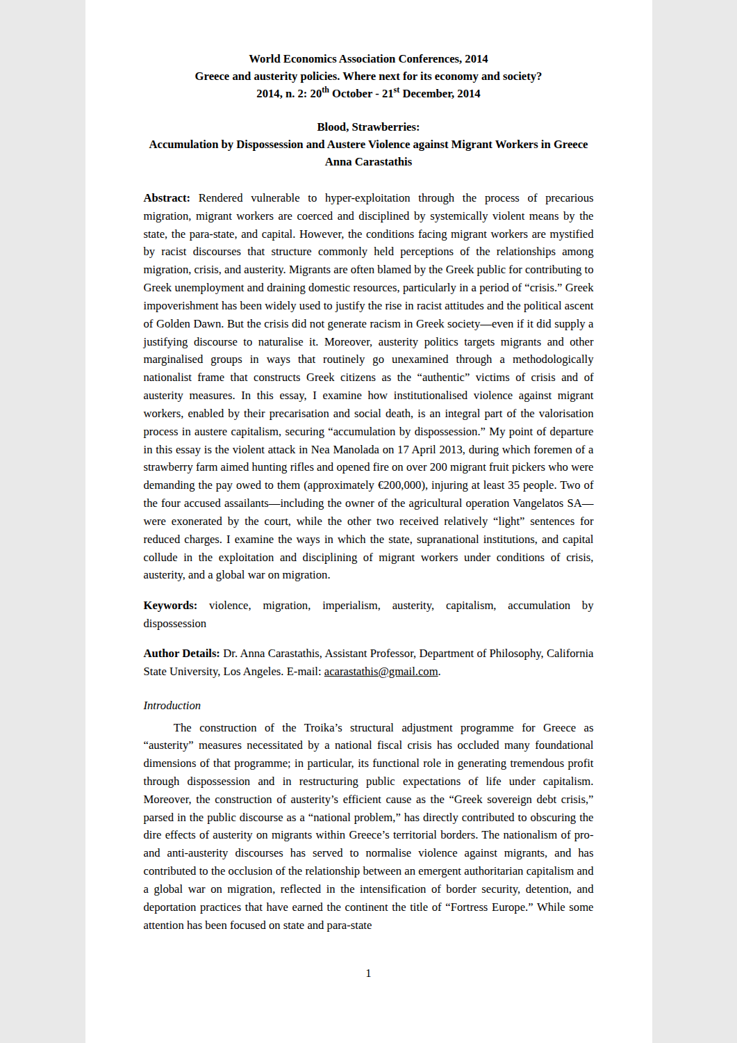World Economics Association Conferences, 2014 Greece and austerity policies. Where next for its economy and society? 2014, n. 2: 20th October - 21st December, 2014 Blood, Strawberries: Accumulation by Dispossession and Austere Violence against Migrant Workers in Greece Anna Carastathis
Abstract: Rendered vulnerable to hyper-exploitation through the process of precarious migration, migrant workers are coerced and disciplined by systemically violent means by the state, the para-state, and capital. However, the conditions facing migrant workers are mystified by racist discourses that structure commonly held perceptions of the relationships among migration, crisis, and austerity. Migrants are often blamed by the Greek public for contributing to Greek unemployment and draining domestic resources, particularly in a period of “crisis.” Greek impoverishment has been widely used to justify the rise in racist attitudes and the political ascent of Golden Dawn. But the crisis did not generate racism in Greek society—even if it did supply a justifying discourse to naturalise it. Moreover, austerity politics targets migrants and other marginalised groups in ways that routinely go unexamined through a methodologically nationalist frame that constructs Greek citizens as the “authentic” victims of crisis and of austerity measures. In this essay, I examine how institutionalised violence against migrant workers, enabled by their precarisation and social death, is an integral part of the valorisation process in austere capitalism, securing “accumulation by dispossession.” My point of departure in this essay is the violent attack in Nea Manolada on 17 April 2013, during which foremen of a strawberry farm aimed hunting rifles and opened fire on over 200 migrant fruit pickers who were demanding the pay owed to them (approximately €200,000), injuring at least 35 people. Two of the four accused assailants—including the owner of the agricultural operation Vangelatos SA—were exonerated by the court, while the other two received relatively “light” sentences for reduced charges. I examine the ways in which the state, supranational institutions, and capital collude in the exploitation and disciplining of migrant workers under conditions of crisis, austerity, and a global war on migration.
Keywords: violence, migration, imperialism, austerity, capitalism, accumulation by dispossession
Author Details: Dr. Anna Carastathis, Assistant Professor, Department of Philosophy, California State University, Los Angeles. E-mail: acarastathis@gmail.com.
Introduction
The construction of the Troika’s structural adjustment programme for Greece as “austerity” measures necessitated by a national fiscal crisis has occluded many foundational dimensions of that programme; in particular, its functional role in generating tremendous profit through dispossession and in restructuring public expectations of life under capitalism. Moreover, the construction of austerity’s efficient cause as the “Greek sovereign debt crisis,” parsed in the public discourse as a “national problem,” has directly contributed to obscuring the dire effects of austerity on migrants within Greece’s territorial borders. The nationalism of pro- and anti-austerity discourses has served to normalise violence against migrants, and has contributed to the occlusion of the relationship between an emergent authoritarian capitalism and a global war on migration, reflected in the intensification of border security, detention, and deportation practices that have earned the continent the title of “Fortress Europe.” While some attention has been focused on state and para-state
1